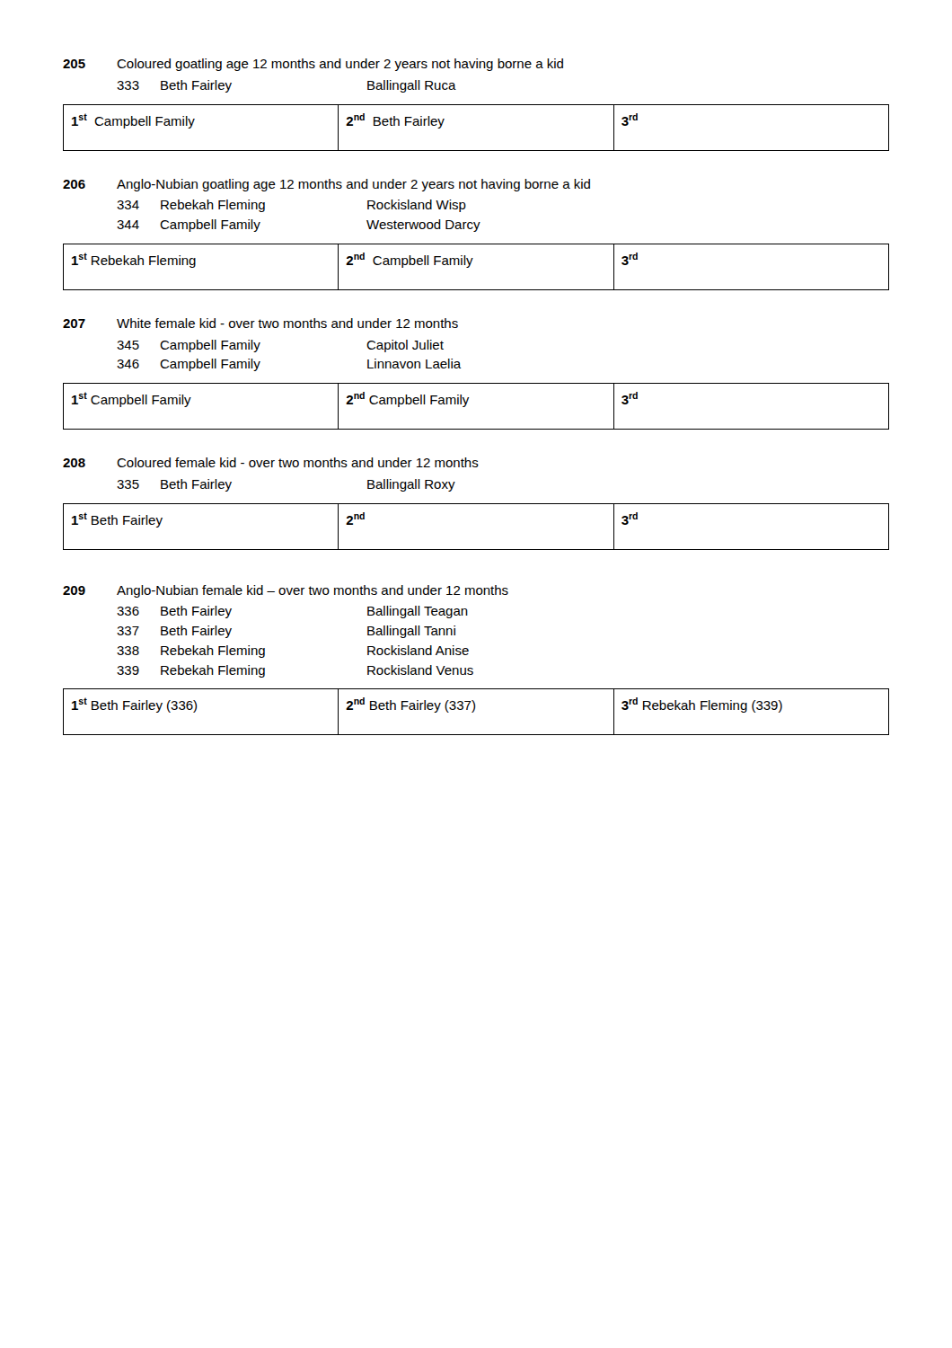205
Coloured goatling age 12 months and under 2 years not having borne a kid
333
Beth Fairley
Ballingall Ruca
| 1 st Campbell Family | 2 nd Beth Fairley | 3 rd |
206
Anglo-Nubian goatling age 12 months and under 2 years not having borne a kid
334
Rebekah Fleming
Rockisland Wisp
344
Campbell Family
Westerwood Darcy
| 1 st Rebekah Fleming | 2 nd Campbell Family | 3 rd |
207
White female kid - over two months and under 12 months
345
Campbell Family
Capitol Juliet
346
Campbell Family
Linnavon Laelia
| 1 st Campbell Family | 2 nd Campbell Family | 3 rd |
208
Coloured female kid - over two months and under 12 months
335
Beth Fairley
Ballingall Roxy
| 1 st Beth Fairley | 2 nd | 3 rd |
209
Anglo-Nubian female kid – over two months and under 12 months
336
Beth Fairley
Ballingall Teagan
337
Beth Fairley
Ballingall Tanni
338
Rebekah Fleming
Rockisland Anise
339
Rebekah Fleming
Rockisland Venus
| 1 st Beth Fairley (336) | 2 nd Beth Fairley (337) | 3 rd Rebekah Fleming (339) |